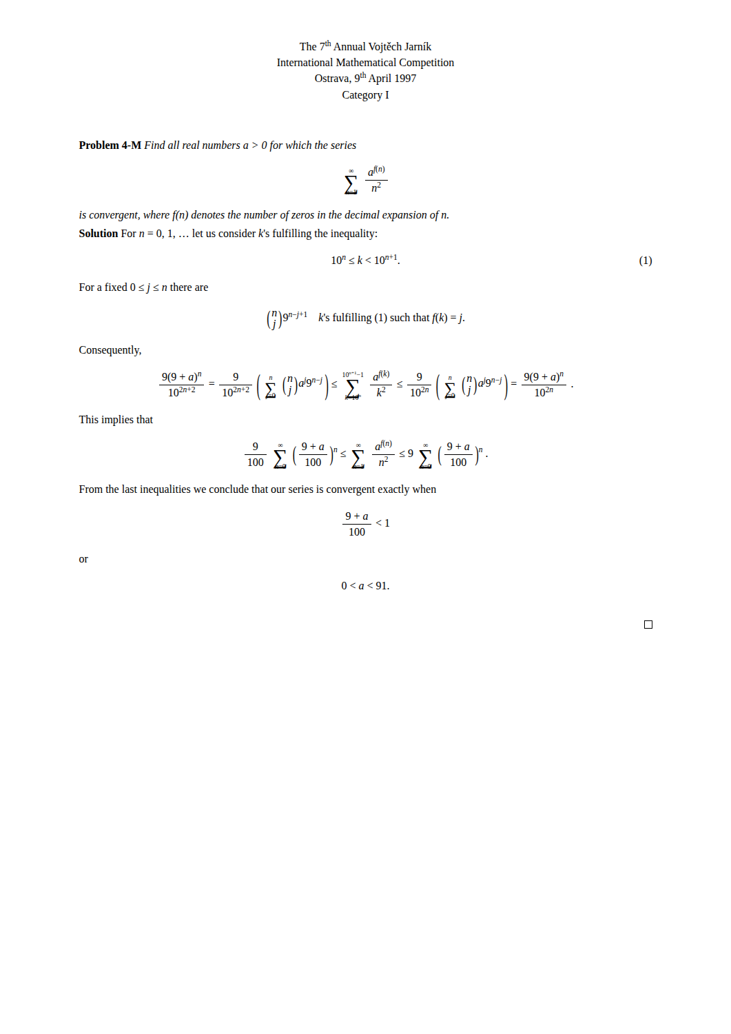The 7th Annual Vojtěch Jarník
International Mathematical Competition
Ostrava, 9th April 1997
Category I
Problem 4-M Find all real numbers a > 0 for which the series
∞ ∑ n=1 af(n) n2
is convergent, where f(n) denotes the number of zeros in the decimal expansion of n.
Solution For n = 0, 1, … let us consider k's fulfilling the inequality:
10n ≤ k < 10n+1. (1)
For a fixed 0 ≤ j ≤ n there are
nj9n−j+1 k's fulfilling (1) such that f(k) = j.
Consequently,
9(9 + a)n 102n+2 = 9 102n+2 n ∑ j=0 nj aj9n−j ≤ 10n+1−1 ∑ k=10n af(k) k2 ≤ 9 102n n ∑ j=0 nj aj9n−j = 9(9 + a)n 102n .
This implies that
9 100 ∞ ∑ n=0 9 + a 100 n ≤ ∞ ∑ n=1 af(n) n2 ≤ 9 ∞ ∑ n=0 9 + a 100 n .
From the last inequalities we conclude that our series is convergent exactly when
9 + a 100 < 1
or
0 < a < 91.